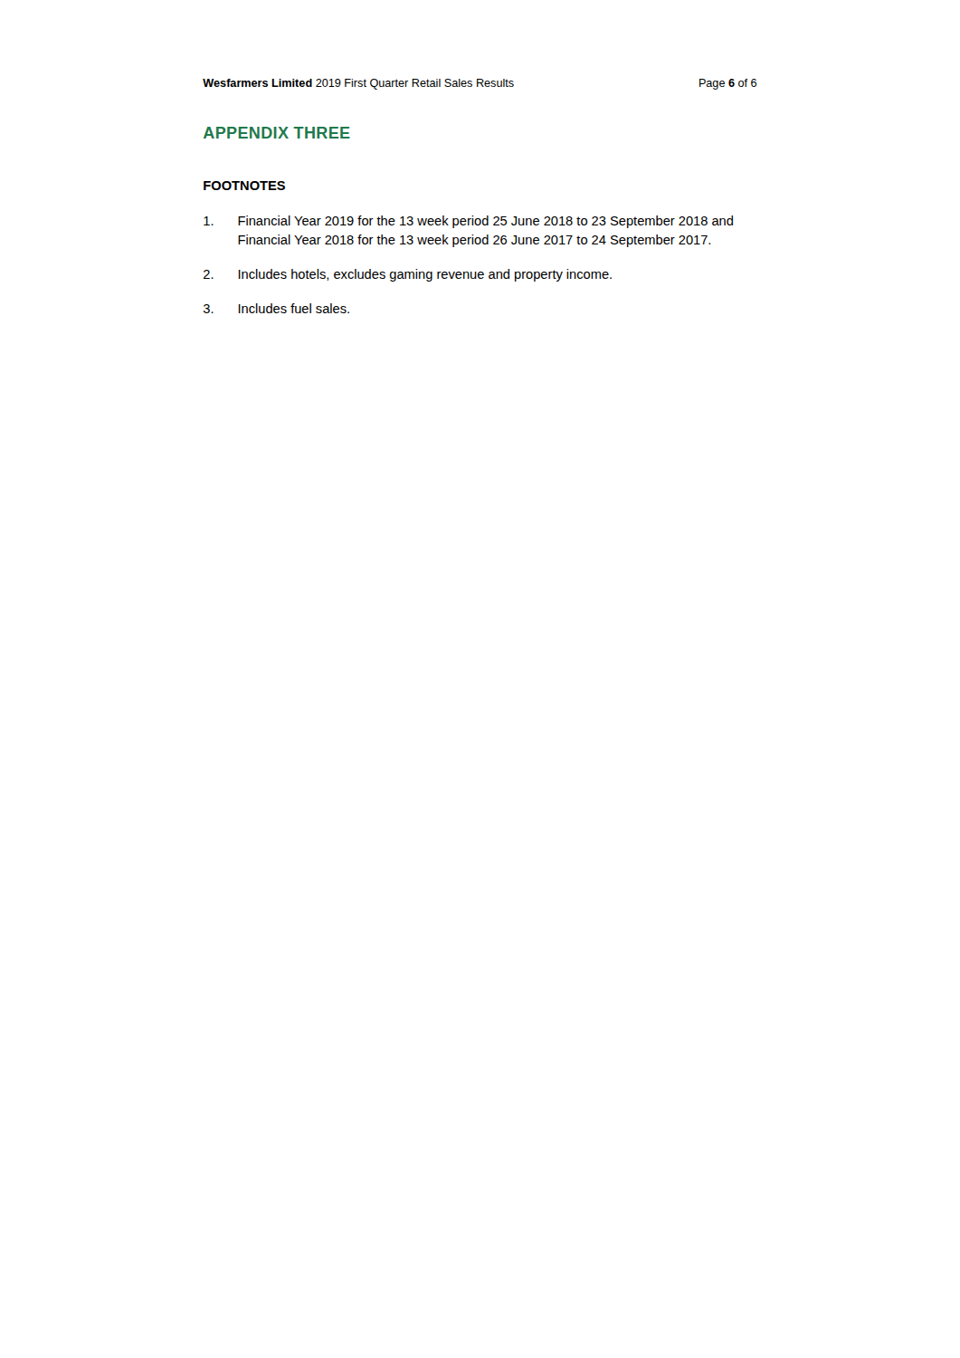Wesfarmers Limited 2019 First Quarter Retail Sales Results
Page 6 of 6
APPENDIX THREE
FOOTNOTES
1.
Financial Year 2019 for the 13 week period 25 June 2018 to 23 September 2018 and Financial Year 2018 for the 13 week period 26 June 2017 to 24 September 2017.
2.
Includes hotels, excludes gaming revenue and property income.
3.
Includes fuel sales.